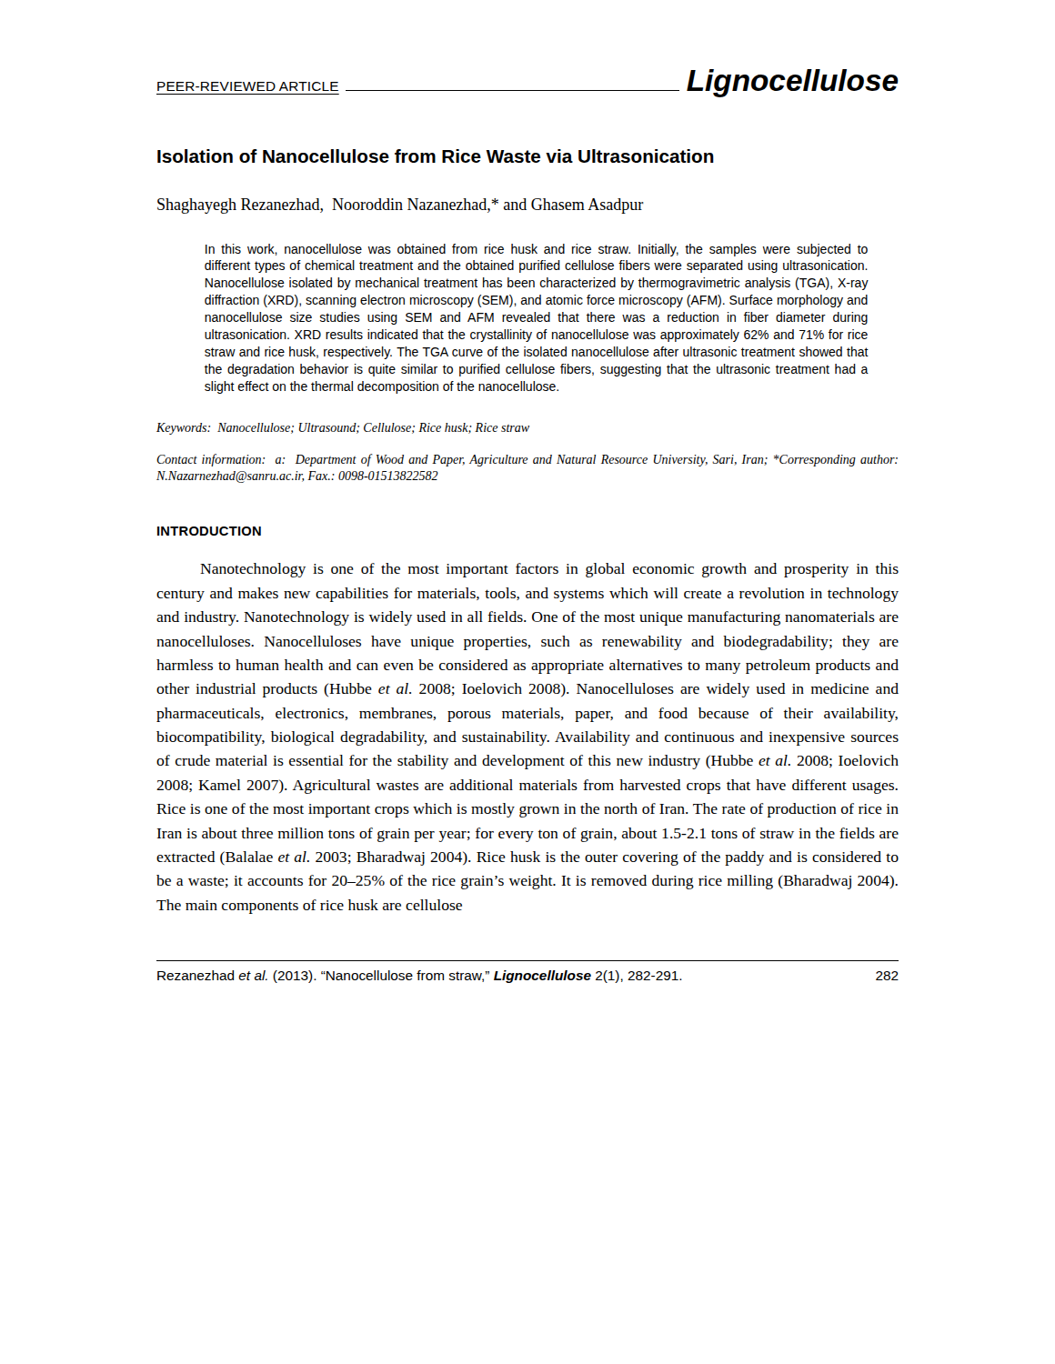PEER-REVIEWED ARTICLE Lignocellulose
Isolation of Nanocellulose from Rice Waste via Ultrasonication
Shaghayegh Rezanezhad, Nooroddin Nazanezhad,* and Ghasem Asadpur
In this work, nanocellulose was obtained from rice husk and rice straw. Initially, the samples were subjected to different types of chemical treatment and the obtained purified cellulose fibers were separated using ultrasonication. Nanocellulose isolated by mechanical treatment has been characterized by thermogravimetric analysis (TGA), X-ray diffraction (XRD), scanning electron microscopy (SEM), and atomic force microscopy (AFM). Surface morphology and nanocellulose size studies using SEM and AFM revealed that there was a reduction in fiber diameter during ultrasonication. XRD results indicated that the crystallinity of nanocellulose was approximately 62% and 71% for rice straw and rice husk, respectively. The TGA curve of the isolated nanocellulose after ultrasonic treatment showed that the degradation behavior is quite similar to purified cellulose fibers, suggesting that the ultrasonic treatment had a slight effect on the thermal decomposition of the nanocellulose.
Keywords: Nanocellulose; Ultrasound; Cellulose; Rice husk; Rice straw
Contact information: a: Department of Wood and Paper, Agriculture and Natural Resource University, Sari, Iran; *Corresponding author: N.Nazarnezhad@sanru.ac.ir, Fax.: 0098-01513822582
INTRODUCTION
Nanotechnology is one of the most important factors in global economic growth and prosperity in this century and makes new capabilities for materials, tools, and systems which will create a revolution in technology and industry. Nanotechnology is widely used in all fields. One of the most unique manufacturing nanomaterials are nanocelluloses. Nanocelluloses have unique properties, such as renewability and biodegradability; they are harmless to human health and can even be considered as appropriate alternatives to many petroleum products and other industrial products (Hubbe et al. 2008; Ioelovich 2008). Nanocelluloses are widely used in medicine and pharmaceuticals, electronics, membranes, porous materials, paper, and food because of their availability, biocompatibility, biological degradability, and sustainability. Availability and continuous and inexpensive sources of crude material is essential for the stability and development of this new industry (Hubbe et al. 2008; Ioelovich 2008; Kamel 2007). Agricultural wastes are additional materials from harvested crops that have different usages. Rice is one of the most important crops which is mostly grown in the north of Iran. The rate of production of rice in Iran is about three million tons of grain per year; for every ton of grain, about 1.5-2.1 tons of straw in the fields are extracted (Balalae et al. 2003; Bharadwaj 2004). Rice husk is the outer covering of the paddy and is considered to be a waste; it accounts for 20–25% of the rice grain’s weight. It is removed during rice milling (Bharadwaj 2004). The main components of rice husk are cellulose
Rezanezhad et al. (2013). “Nanocellulose from straw,” Lignocellulose 2(1), 282-291. 282